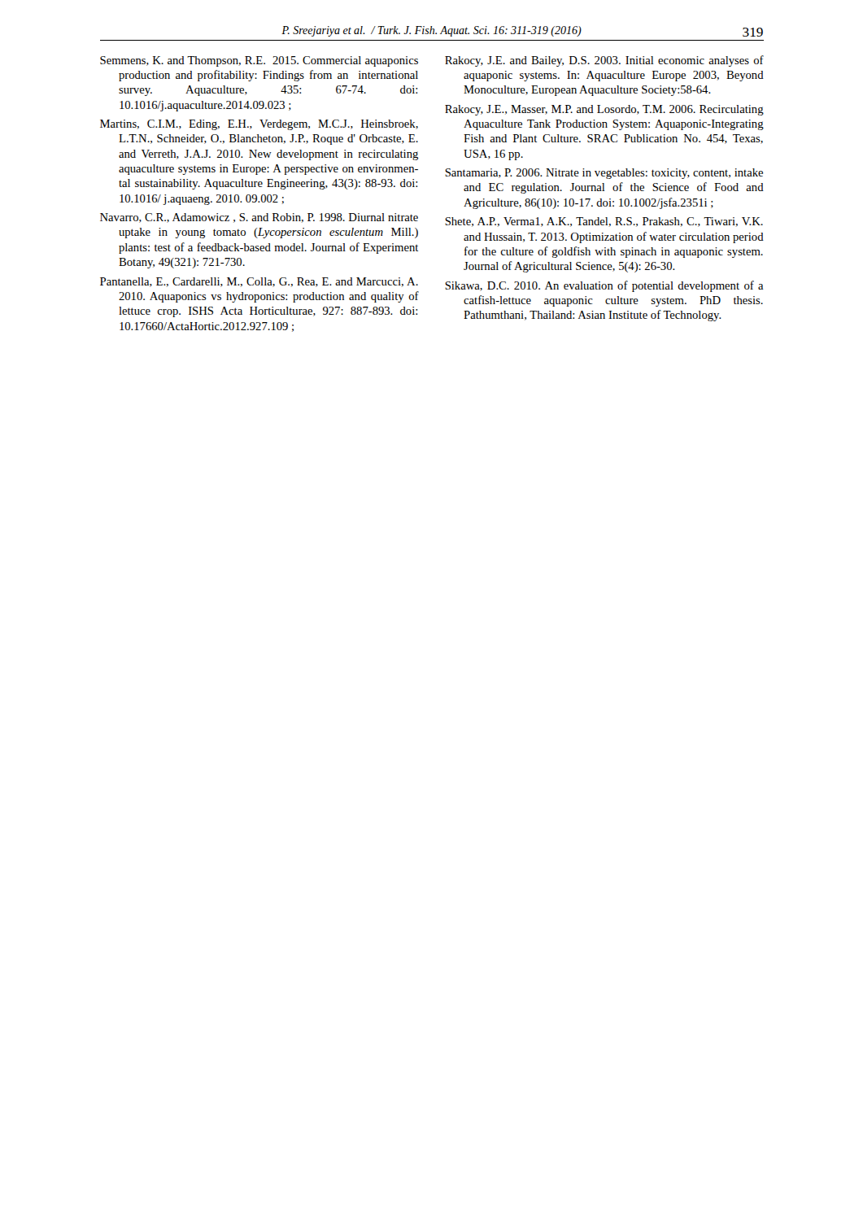P. Sreejariya et al. / Turk. J. Fish. Aquat. Sci. 16: 311-319 (2016) 319
Semmens, K. and Thompson, R.E. 2015. Commercial aquaponics production and profitability: Findings from an international survey. Aquaculture, 435: 67-74. doi: 10.1016/j.aquaculture.2014.09.023 ;
Martins, C.I.M., Eding, E.H., Verdegem, M.C.J., Heinsbroek, L.T.N., Schneider, O., Blancheton, J.P., Roque d' Orbcaste, E. and Verreth, J.A.J. 2010. New development in recirculating aquaculture systems in Europe: A perspective on environmental sustainability. Aquaculture Engineering, 43(3): 88-93. doi: 10.1016/ j.aquaeng. 2010. 09.002 ;
Navarro, C.R., Adamowicz , S. and Robin, P. 1998. Diurnal nitrate uptake in young tomato (Lycopersicon esculentum Mill.) plants: test of a feedback-based model. Journal of Experiment Botany, 49(321): 721-730.
Pantanella, E., Cardarelli, M., Colla, G., Rea, E. and Marcucci, A. 2010. Aquaponics vs hydroponics: production and quality of lettuce crop. ISHS Acta Horticulturae, 927: 887-893. doi: 10.17660/ActaHortic.2012.927.109 ;
Rakocy, J.E. and Bailey, D.S. 2003. Initial economic analyses of aquaponic systems. In: Aquaculture Europe 2003, Beyond Monoculture, European Aquaculture Society:58-64.
Rakocy, J.E., Masser, M.P. and Losordo, T.M. 2006. Recirculating Aquaculture Tank Production System: Aquaponic-Integrating Fish and Plant Culture. SRAC Publication No. 454, Texas, USA, 16 pp.
Santamaria, P. 2006. Nitrate in vegetables: toxicity, content, intake and EC regulation. Journal of the Science of Food and Agriculture, 86(10): 10-17. doi: 10.1002/jsfa.2351i ;
Shete, A.P., Verma1, A.K., Tandel, R.S., Prakash, C., Tiwari, V.K. and Hussain, T. 2013. Optimization of water circulation period for the culture of goldfish with spinach in aquaponic system. Journal of Agricultural Science, 5(4): 26-30.
Sikawa, D.C. 2010. An evaluation of potential development of a catfish-lettuce aquaponic culture system. PhD thesis. Pathumthani, Thailand: Asian Institute of Technology.